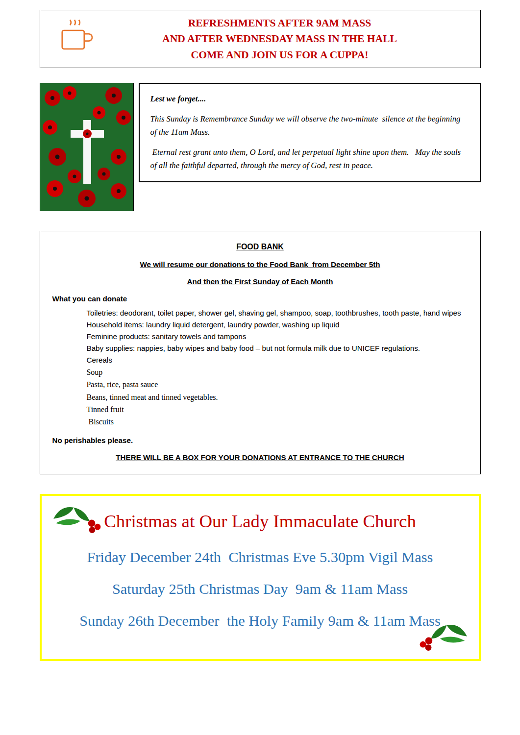REFRESHMENTS AFTER 9AM MASS
AND AFTER WEDNESDAY MASS IN THE HALL
COME AND JOIN US FOR A CUPPA!
Lest we forget....
This Sunday is Remembrance Sunday we will observe the two-minute silence at the beginning of the 11am Mass.
Eternal rest grant unto them, O Lord, and let perpetual light shine upon them. May the souls of all the faithful departed, through the mercy of God, rest in peace.
FOOD BANK
We will resume our donations to the Food Bank from December 5th
And then the First Sunday of Each Month
What you can donate
Toiletries: deodorant, toilet paper, shower gel, shaving gel, shampoo, soap, toothbrushes, tooth paste, hand wipes
Household items: laundry liquid detergent, laundry powder, washing up liquid
Feminine products: sanitary towels and tampons
Baby supplies: nappies, baby wipes and baby food – but not formula milk due to UNICEF regulations.
Cereals
Soup
Pasta, rice, pasta sauce
Beans, tinned meat and tinned vegetables.
Tinned fruit
Biscuits
No perishables please.
THERE WILL BE A BOX FOR YOUR DONATIONS AT ENTRANCE TO THE CHURCH
Christmas at Our Lady Immaculate Church
Friday December 24th Christmas Eve 5.30pm Vigil Mass
Saturday 25th Christmas Day 9am & 11am Mass
Sunday 26th December the Holy Family 9am & 11am Mass